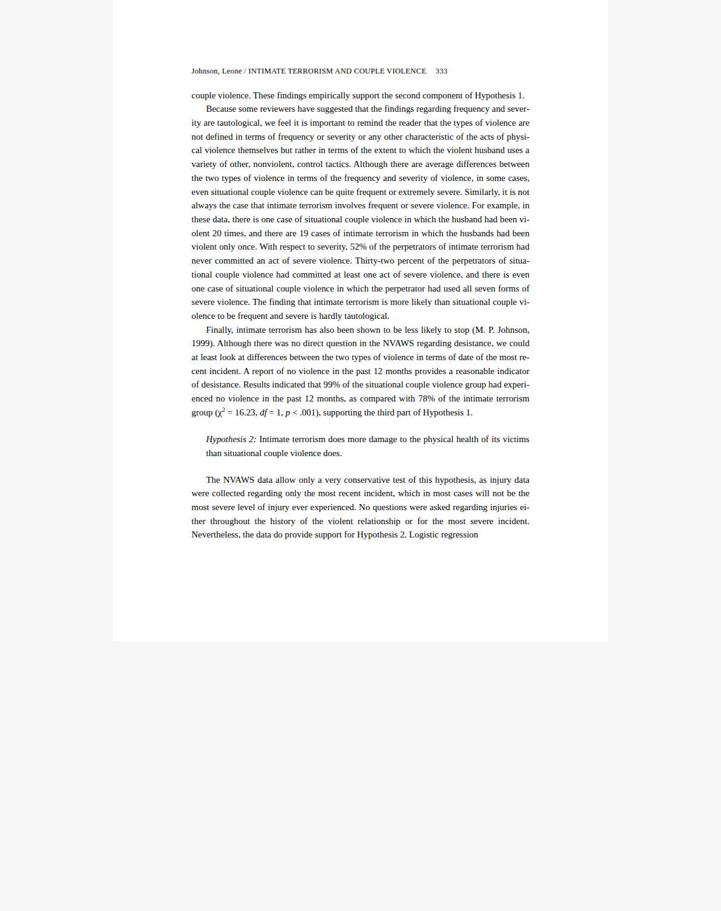Johnson, Leone / INTIMATE TERRORISM AND COUPLE VIOLENCE333
couple violence. These findings empirically support the second component of Hypothesis 1.
Because some reviewers have suggested that the findings regarding frequency and severity are tautological, we feel it is important to remind the reader that the types of violence are not defined in terms of frequency or severity or any other characteristic of the acts of physical violence themselves but rather in terms of the extent to which the violent husband uses a variety of other, nonviolent, control tactics. Although there are average differences between the two types of violence in terms of the frequency and severity of violence, in some cases, even situational couple violence can be quite frequent or extremely severe. Similarly, it is not always the case that intimate terrorism involves frequent or severe violence. For example, in these data, there is one case of situational couple violence in which the husband had been violent 20 times, and there are 19 cases of intimate terrorism in which the husbands had been violent only once. With respect to severity, 52% of the perpetrators of intimate terrorism had never committed an act of severe violence. Thirty-two percent of the perpetrators of situational couple violence had committed at least one act of severe violence, and there is even one case of situational couple violence in which the perpetrator had used all seven forms of severe violence. The finding that intimate terrorism is more likely than situational couple violence to be frequent and severe is hardly tautological.
Finally, intimate terrorism has also been shown to be less likely to stop (M. P. Johnson, 1999). Although there was no direct question in the NVAWS regarding desistance, we could at least look at differences between the two types of violence in terms of date of the most recent incident. A report of no violence in the past 12 months provides a reasonable indicator of desistance. Results indicated that 99% of the situational couple violence group had experienced no violence in the past 12 months, as compared with 78% of the intimate terrorism group (χ2 = 16.23, df = 1, p < .001), supporting the third part of Hypothesis 1.
Hypothesis 2: Intimate terrorism does more damage to the physical health of its victims than situational couple violence does.
The NVAWS data allow only a very conservative test of this hypothesis, as injury data were collected regarding only the most recent incident, which in most cases will not be the most severe level of injury ever experienced. No questions were asked regarding injuries either throughout the history of the violent relationship or for the most severe incident. Nevertheless, the data do provide support for Hypothesis 2. Logistic regression